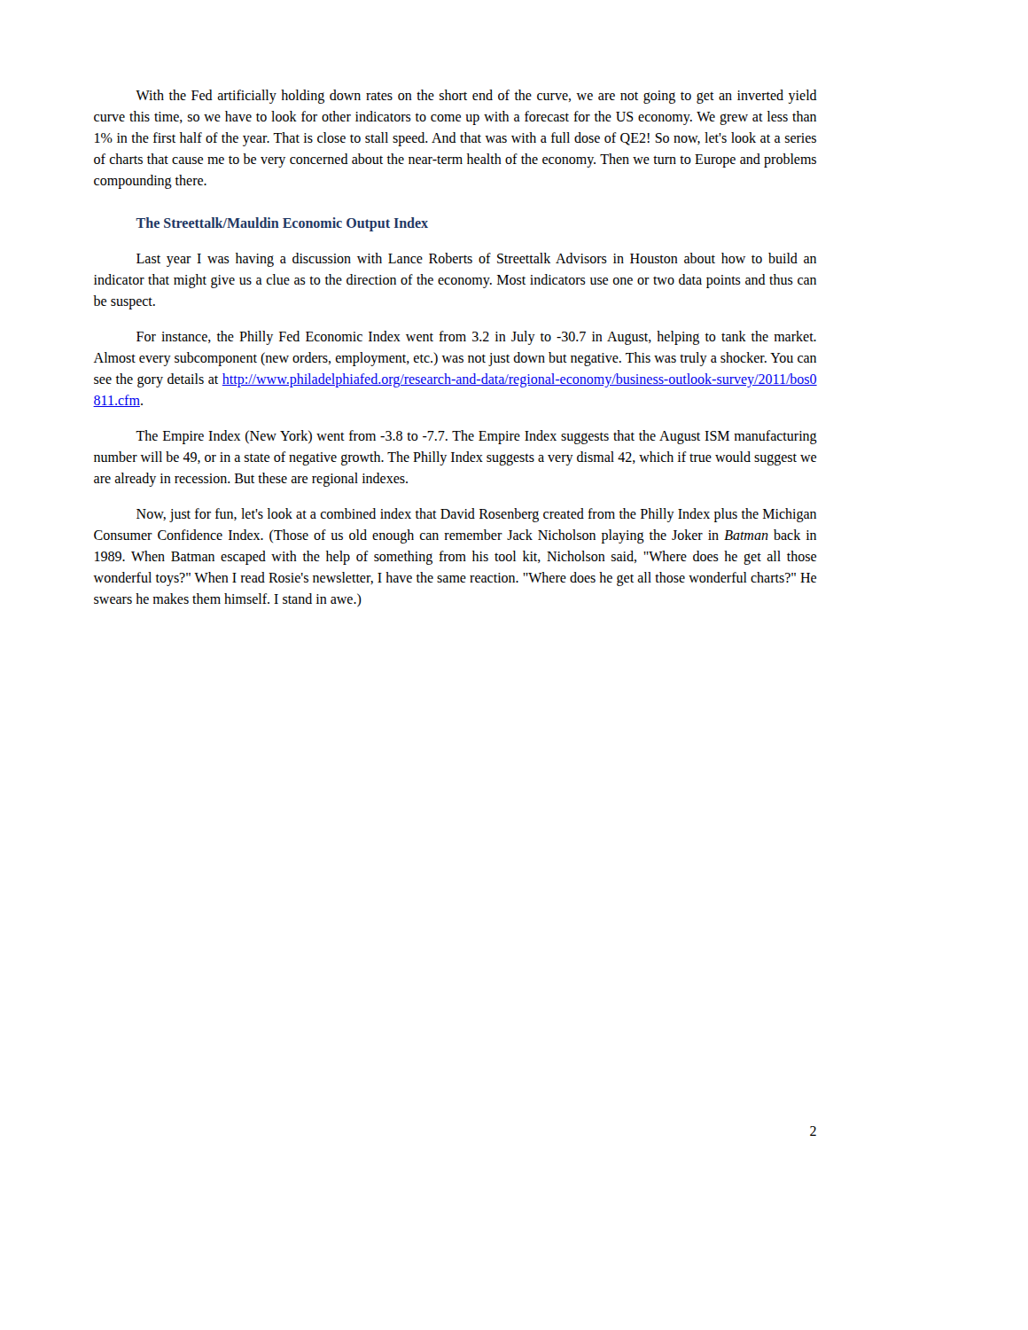With the Fed artificially holding down rates on the short end of the curve, we are not going to get an inverted yield curve this time, so we have to look for other indicators to come up with a forecast for the US economy. We grew at less than 1% in the first half of the year. That is close to stall speed. And that was with a full dose of QE2! So now, let's look at a series of charts that cause me to be very concerned about the near-term health of the economy. Then we turn to Europe and problems compounding there.
The Streettalk/Mauldin Economic Output Index
Last year I was having a discussion with Lance Roberts of Streettalk Advisors in Houston about how to build an indicator that might give us a clue as to the direction of the economy. Most indicators use one or two data points and thus can be suspect.
For instance, the Philly Fed Economic Index went from 3.2 in July to -30.7 in August, helping to tank the market. Almost every subcomponent (new orders, employment, etc.) was not just down but negative. This was truly a shocker. You can see the gory details at http://www.philadelphiafed.org/research-and-data/regional-economy/business-outlook-survey/2011/bos0811.cfm.
The Empire Index (New York) went from -3.8 to -7.7. The Empire Index suggests that the August ISM manufacturing number will be 49, or in a state of negative growth. The Philly Index suggests a very dismal 42, which if true would suggest we are already in recession. But these are regional indexes.
Now, just for fun, let's look at a combined index that David Rosenberg created from the Philly Index plus the Michigan Consumer Confidence Index. (Those of us old enough can remember Jack Nicholson playing the Joker in Batman back in 1989. When Batman escaped with the help of something from his tool kit, Nicholson said, "Where does he get all those wonderful toys?" When I read Rosie's newsletter, I have the same reaction. "Where does he get all those wonderful charts?" He swears he makes them himself. I stand in awe.)
2